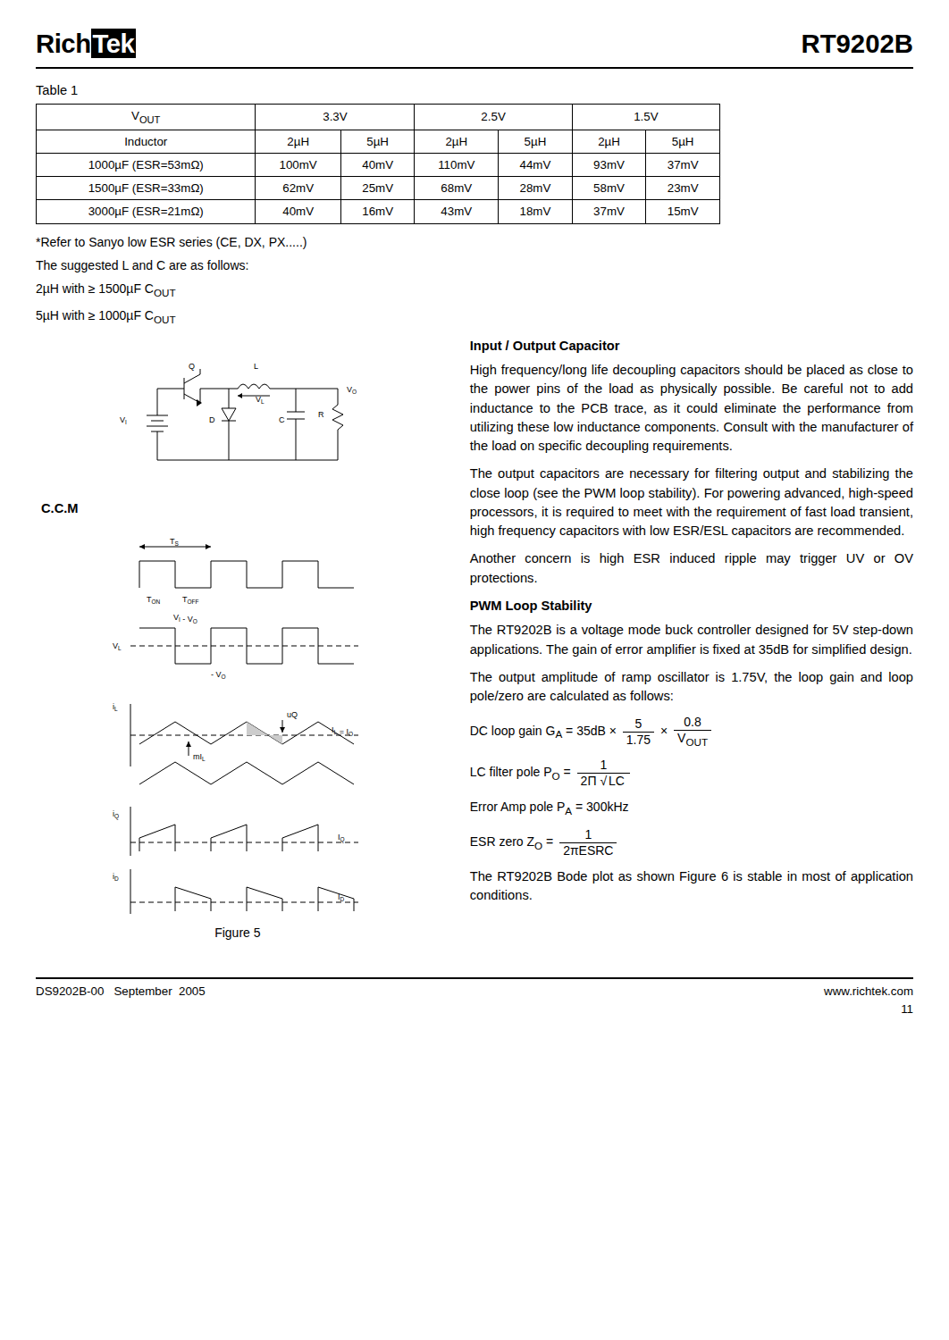RichTek
RT9202B
Table 1
| V OUT | 3.3V | 2.5V | 1.5V |
| --- | --- | --- | --- |
| Inductor | 2µH | 5µH | 2µH | 5µH | 2µH | 5µH |
| 1000µF (ESR=53mΩ) | 100mV | 40mV | 110mV | 44mV | 93mV | 37mV |
| 1500µF (ESR=33mΩ) | 62mV | 25mV | 68mV | 28mV | 58mV | 23mV |
| 3000µF (ESR=21mΩ) | 40mV | 16mV | 43mV | 18mV | 37mV | 15mV |
*Refer to Sanyo low ESR series (CE, DX, PX.....)
The suggested L and C are as follows:
2µH with ≥ 1500µF COUT
5µH with ≥ 1000µF COUT
Q L VL VI D C R VO
C.C.M
TS TON TOFF VI - VO VL - VO iL uQ IL = IO mIL iQ IQ iD ID
Figure 5
Input / Output Capacitor
High frequency/long life decoupling capacitors should be placed as close to the power pins of the load as physically possible. Be careful not to add inductance to the PCB trace, as it could eliminate the performance from utilizing these low inductance components. Consult with the manufacturer of the load on specific decoupling requirements.
The output capacitors are necessary for filtering output and stabilizing the close loop (see the PWM loop stability). For powering advanced, high-speed processors, it is required to meet with the requirement of fast load transient, high frequency capacitors with low ESR/ESL capacitors are recommended.
Another concern is high ESR induced ripple may trigger UV or OV protections.
PWM Loop Stability
The RT9202B is a voltage mode buck controller designed for 5V step-down applications. The gain of error amplifier is fixed at 35dB for simplified design.
The output amplitude of ramp oscillator is 1.75V, the loop gain and loop pole/zero are calculated as follows:
DC loop gain GA = 35dB × 51.75 × 0.8 VOUT
LC filter pole PO = 12Π √LC
Error Amp pole PA = 300kHz
ESR zero ZO = 12πESRC
The RT9202B Bode plot as shown Figure 6 is stable in most of application conditions.
DS9202B-00 September 2005
www.richtek.com
11